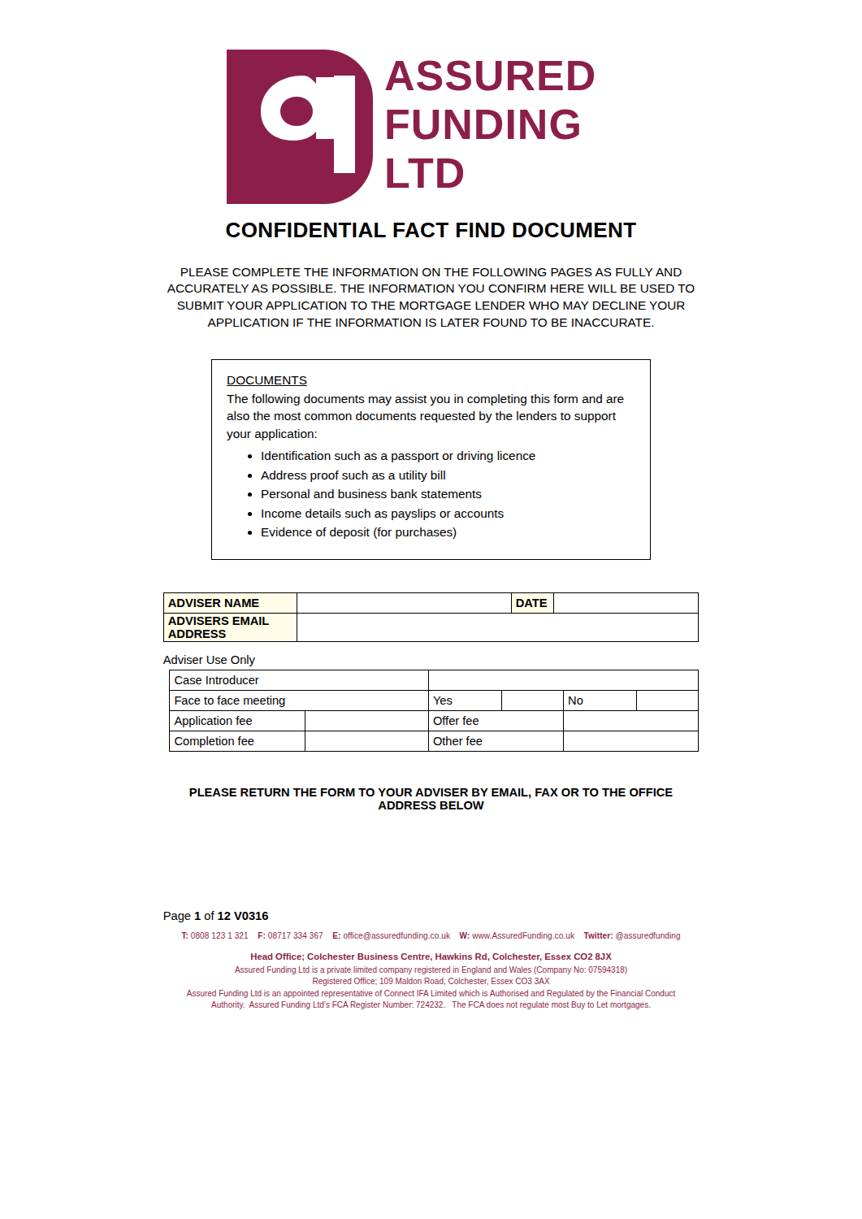ASSURED FUNDING LTD
CONFIDENTIAL FACT FIND DOCUMENT
PLEASE COMPLETE THE INFORMATION ON THE FOLLOWING PAGES AS FULLY AND ACCURATELY AS POSSIBLE. THE INFORMATION YOU CONFIRM HERE WILL BE USED TO SUBMIT YOUR APPLICATION TO THE MORTGAGE LENDER WHO MAY DECLINE YOUR APPLICATION IF THE INFORMATION IS LATER FOUND TO BE INACCURATE.
DOCUMENTS
The following documents may assist you in completing this form and are also the most common documents requested by the lenders to support your application:
Identification such as a passport or driving licence
Address proof such as a utility bill
Personal and business bank statements
Income details such as payslips or accounts
Evidence of deposit (for purchases)
| ADVISER NAME | | DATE | |
| ADVISERS EMAIL ADDRESS | |
Adviser Use Only
| Case Introducer | |
| Face to face meeting | Yes | | No | |
| Application fee | | Offer fee | |
| Completion fee | | Other fee | |
PLEASE RETURN THE FORM TO YOUR ADVISER BY EMAIL, FAX OR TO THE OFFICE ADDRESS BELOW
Page 1 of 12 V0316
T: 0808 123 1 321 F: 08717 334 367 E: office@assuredfunding.co.uk W: www.AssuredFunding.co.uk Twitter: @assuredfunding
Head Office; Colchester Business Centre, Hawkins Rd, Colchester, Essex CO2 8JX
Assured Funding Ltd is a private limited company registered in England and Wales (Company No: 07594318)
Registered Office; 109 Maldon Road, Colchester, Essex CO3 3AX
Assured Funding Ltd is an appointed representative of Connect IFA Limited which is Authorised and Regulated by the Financial Conduct
Authority. Assured Funding Ltd’s FCA Register Number: 724232. The FCA does not regulate most Buy to Let mortgages.